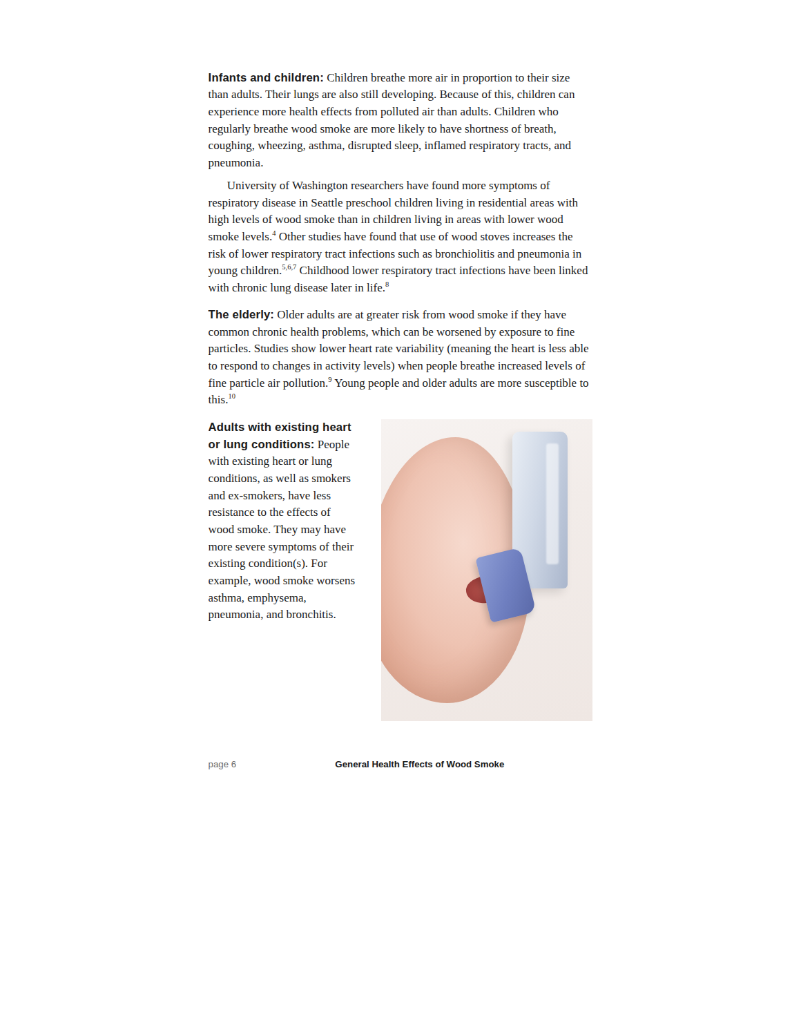Infants and children: Children breathe more air in proportion to their size than adults. Their lungs are also still developing. Because of this, children can experience more health effects from polluted air than adults. Children who regularly breathe wood smoke are more likely to have shortness of breath, coughing, wheezing, asthma, disrupted sleep, inflamed respiratory tracts, and pneumonia.
University of Washington researchers have found more symptoms of respiratory disease in Seattle preschool children living in residential areas with high levels of wood smoke than in children living in areas with lower wood smoke levels.4 Other studies have found that use of wood stoves increases the risk of lower respiratory tract infections such as bronchiolitis and pneumonia in young children.5,6,7 Childhood lower respiratory tract infections have been linked with chronic lung disease later in life.8
The elderly: Older adults are at greater risk from wood smoke if they have common chronic health problems, which can be worsened by exposure to fine particles. Studies show lower heart rate variability (meaning the heart is less able to respond to changes in activity levels) when people breathe increased levels of fine particle air pollution.9 Young people and older adults are more susceptible to this.10
Adults with existing heart or lung conditions: People with existing heart or lung conditions, as well as smokers and ex-smokers, have less resistance to the effects of wood smoke. They may have more severe symptoms of their existing condition(s). For example, wood smoke worsens asthma, emphysema, pneumonia, and bronchitis.
page 6
General Health Effects of Wood Smoke